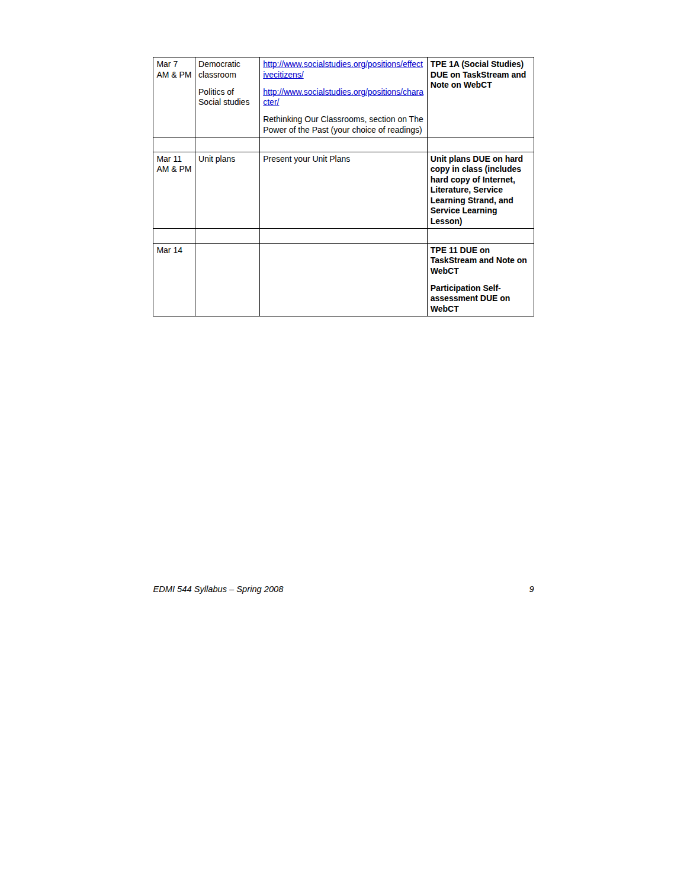| Mar 7 AM & PM | Democratic classroom Politics of Social studies | http://www.socialstudies.org/positions/effectivecitizens/ http://www.socialstudies.org/positions/character/ Rethinking Our Classrooms, section on The Power of the Past (your choice of readings) | TPE 1A (Social Studies) DUE on TaskStream and Note on WebCT |
| Mar 11 AM & PM | Unit plans | Present your Unit Plans | Unit plans DUE on hard copy in class (includes hard copy of Internet, Literature, Service Learning Strand, and Service Learning Lesson) |
| Mar 14 | | | TPE 11 DUE on TaskStream and Note on WebCT Participation Self-assessment DUE on WebCT |
EDMI 544 Syllabus – Spring 2008 9